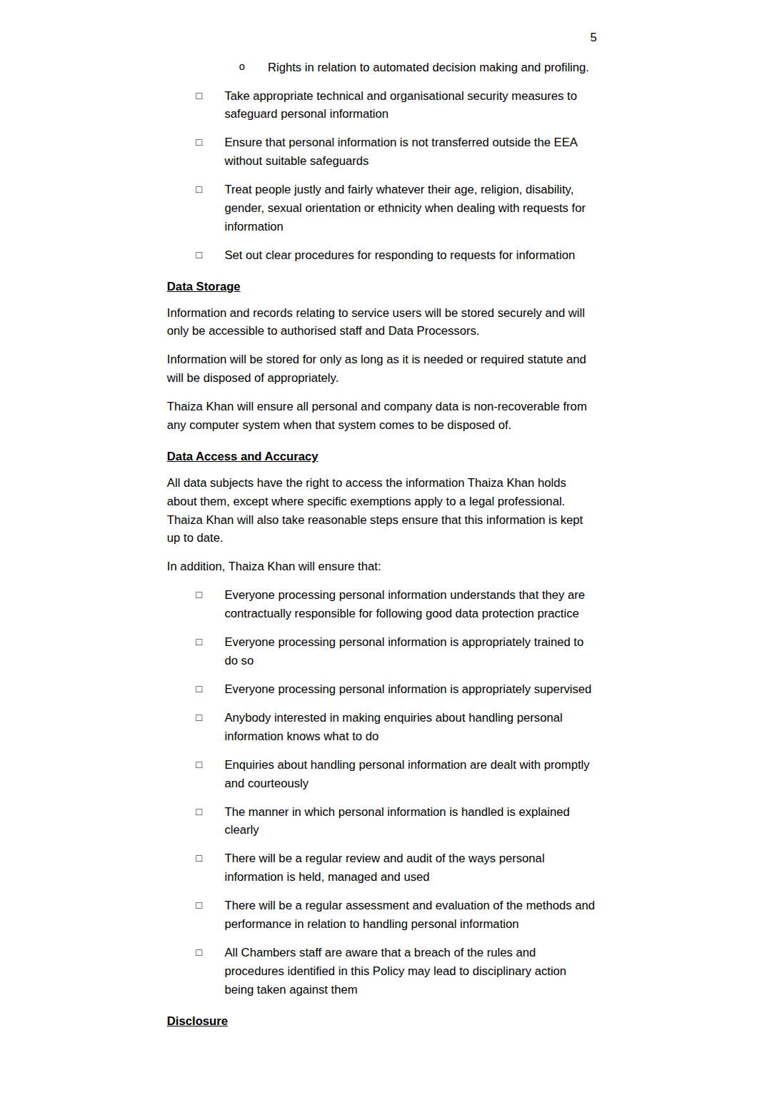5
Rights in relation to automated decision making and profiling.
Take appropriate technical and organisational security measures to safeguard personal information
Ensure that personal information is not transferred outside the EEA without suitable safeguards
Treat people justly and fairly whatever their age, religion, disability, gender, sexual orientation or ethnicity when dealing with requests for information
Set out clear procedures for responding to requests for information
Data Storage
Information and records relating to service users will be stored securely and will only be accessible to authorised staff and Data Processors.
Information will be stored for only as long as it is needed or required statute and will be disposed of appropriately.
Thaiza Khan will ensure all personal and company data is non-recoverable from any computer system when that system comes to be disposed of.
Data Access and Accuracy
All data subjects have the right to access the information Thaiza Khan holds about them, except where specific exemptions apply to a legal professional. Thaiza Khan will also take reasonable steps ensure that this information is kept up to date.
In addition, Thaiza Khan will ensure that:
Everyone processing personal information understands that they are contractually responsible for following good data protection practice
Everyone processing personal information is appropriately trained to do so
Everyone processing personal information is appropriately supervised
Anybody interested in making enquiries about handling personal information knows what to do
Enquiries about handling personal information are dealt with promptly and courteously
The manner in which personal information is handled is explained clearly
There will be a regular review and audit of the ways personal information is held, managed and used
There will be a regular assessment and evaluation of the methods and performance in relation to handling personal information
All Chambers staff are aware that a breach of the rules and procedures identified in this Policy may lead to disciplinary action being taken against them
Disclosure